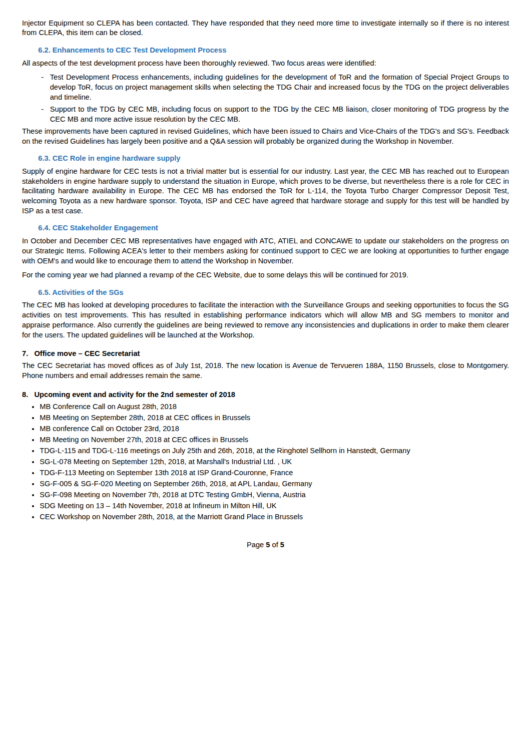Injector Equipment so CLEPA has been contacted. They have responded that they need more time to investigate internally so if there is no interest from CLEPA, this item can be closed.
6.2. Enhancements to CEC Test Development Process
All aspects of the test development process have been thoroughly reviewed. Two focus areas were identified:
Test Development Process enhancements, including guidelines for the development of ToR and the formation of Special Project Groups to develop ToR, focus on project management skills when selecting the TDG Chair and increased focus by the TDG on the project deliverables and timeline.
Support to the TDG by CEC MB, including focus on support to the TDG by the CEC MB liaison, closer monitoring of TDG progress by the CEC MB and more active issue resolution by the CEC MB.
These improvements have been captured in revised Guidelines, which have been issued to Chairs and Vice-Chairs of the TDG's and SG's. Feedback on the revised Guidelines has largely been positive and a Q&A session will probably be organized during the Workshop in November.
6.3. CEC Role in engine hardware supply
Supply of engine hardware for CEC tests is not a trivial matter but is essential for our industry. Last year, the CEC MB has reached out to European stakeholders in engine hardware supply to understand the situation in Europe, which proves to be diverse, but nevertheless there is a role for CEC in facilitating hardware availability in Europe. The CEC MB has endorsed the ToR for L-114, the Toyota Turbo Charger Compressor Deposit Test, welcoming Toyota as a new hardware sponsor. Toyota, ISP and CEC have agreed that hardware storage and supply for this test will be handled by ISP as a test case.
6.4. CEC Stakeholder Engagement
In October and December CEC MB representatives have engaged with ATC, ATIEL and CONCAWE to update our stakeholders on the progress on our Strategic Items. Following ACEA's letter to their members asking for continued support to CEC we are looking at opportunities to further engage with OEM's and would like to encourage them to attend the Workshop in November.
For the coming year we had planned a revamp of the CEC Website, due to some delays this will be continued for 2019.
6.5. Activities of the SGs
The CEC MB has looked at developing procedures to facilitate the interaction with the Surveillance Groups and seeking opportunities to focus the SG activities on test improvements. This has resulted in establishing performance indicators which will allow MB and SG members to monitor and appraise performance. Also currently the guidelines are being reviewed to remove any inconsistencies and duplications in order to make them clearer for the users. The updated guidelines will be launched at the Workshop.
7. Office move – CEC Secretariat
The CEC Secretariat has moved offices as of July 1st, 2018. The new location is Avenue de Tervueren 188A, 1150 Brussels, close to Montgomery. Phone numbers and email addresses remain the same.
8. Upcoming event and activity for the 2nd semester of 2018
MB Conference Call on August 28th, 2018
MB Meeting on September 28th, 2018 at CEC offices in Brussels
MB conference Call on October 23rd, 2018
MB Meeting on November 27th, 2018 at CEC offices in Brussels
TDG-L-115 and TDG-L-116 meetings on July 25th and 26th, 2018, at the Ringhotel Sellhorn in Hanstedt, Germany
SG-L-078 Meeting on September 12th, 2018, at Marshall's Industrial Ltd. , UK
TDG-F-113 Meeting on September 13th 2018 at ISP Grand-Couronne, France
SG-F-005 & SG-F-020 Meeting on September 26th, 2018, at APL Landau, Germany
SG-F-098 Meeting on November 7th, 2018 at DTC Testing GmbH, Vienna, Austria
SDG Meeting on 13 – 14th November, 2018 at Infineum in Milton Hill, UK
CEC Workshop on November 28th, 2018, at the Marriott Grand Place in Brussels
Page 5 of 5